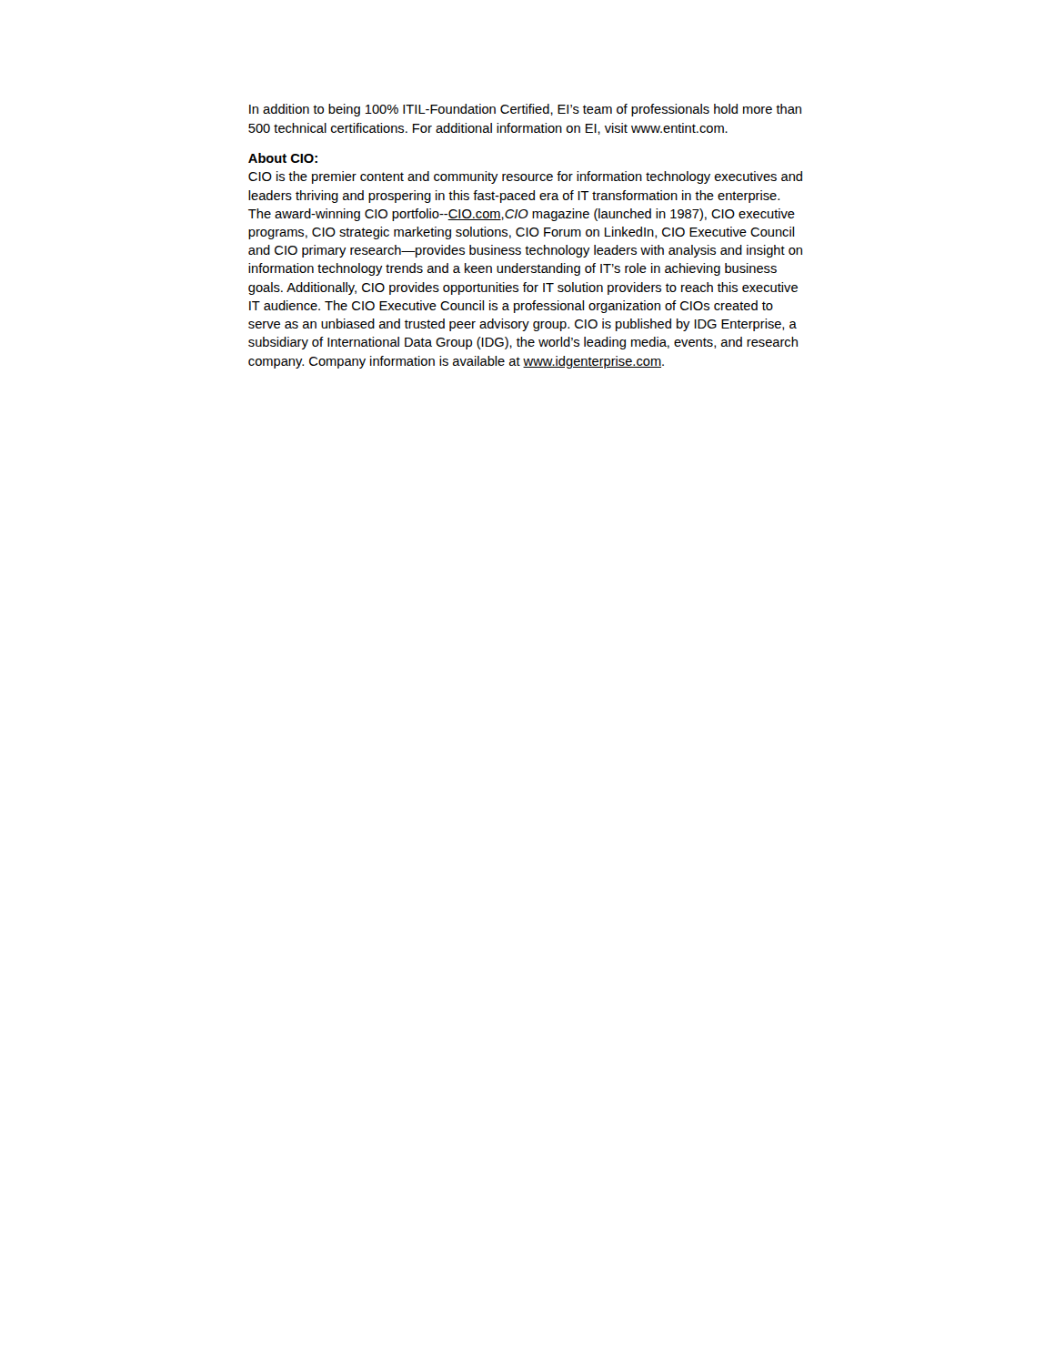In addition to being 100% ITIL-Foundation Certified, EI’s team of professionals hold more than 500 technical certifications. For additional information on EI, visit www.entint.com.
About CIO:
CIO is the premier content and community resource for information technology executives and leaders thriving and prospering in this fast-paced era of IT transformation in the enterprise. The award-winning CIO portfolio--CIO.com,CIO magazine (launched in 1987), CIO executive programs, CIO strategic marketing solutions, CIO Forum on LinkedIn, CIO Executive Council and CIO primary research—provides business technology leaders with analysis and insight on information technology trends and a keen understanding of IT’s role in achieving business goals. Additionally, CIO provides opportunities for IT solution providers to reach this executive IT audience. The CIO Executive Council is a professional organization of CIOs created to serve as an unbiased and trusted peer advisory group. CIO is published by IDG Enterprise, a subsidiary of International Data Group (IDG), the world’s leading media, events, and research company. Company information is available at www.idgenterprise.com.